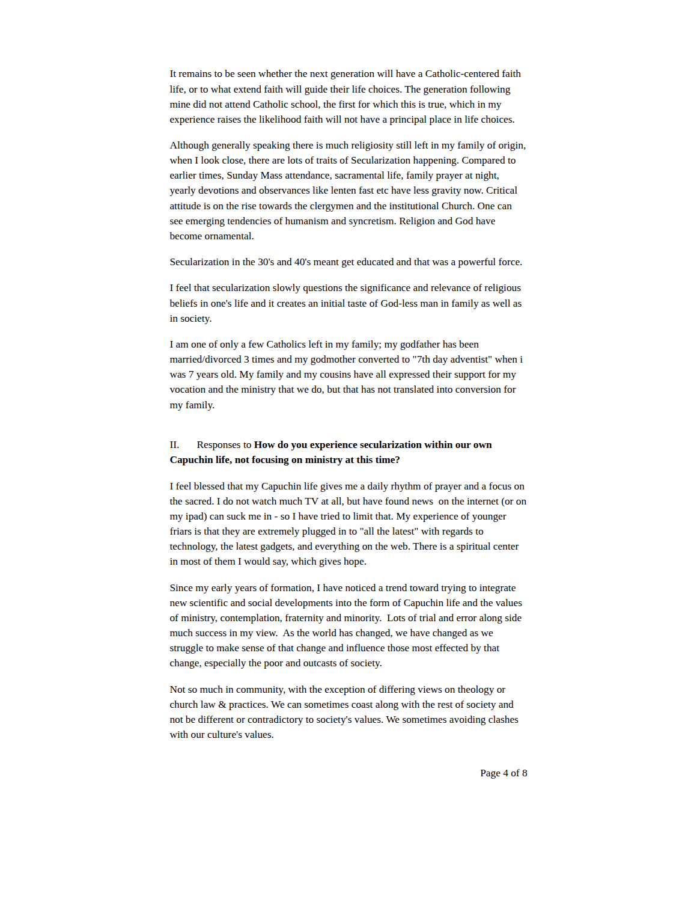It remains to be seen whether the next generation will have a Catholic-centered faith life, or to what extend faith will guide their life choices. The generation following mine did not attend Catholic school, the first for which this is true, which in my experience raises the likelihood faith will not have a principal place in life choices.
Although generally speaking there is much religiosity still left in my family of origin, when I look close, there are lots of traits of Secularization happening. Compared to earlier times, Sunday Mass attendance, sacramental life, family prayer at night, yearly devotions and observances like lenten fast etc have less gravity now. Critical attitude is on the rise towards the clergymen and the institutional Church. One can see emerging tendencies of humanism and syncretism. Religion and God have become ornamental.
Secularization in the 30's and 40's meant get educated and that was a powerful force.
I feel that secularization slowly questions the significance and relevance of religious beliefs in one's life and it creates an initial taste of God-less man in family as well as in society.
I am one of only a few Catholics left in my family; my godfather has been married/divorced 3 times and my godmother converted to "7th day adventist" when i was 7 years old. My family and my cousins have all expressed their support for my vocation and the ministry that we do, but that has not translated into conversion for my family.
II. Responses to How do you experience secularization within our own Capuchin life, not focusing on ministry at this time?
I feel blessed that my Capuchin life gives me a daily rhythm of prayer and a focus on the sacred. I do not watch much TV at all, but have found news on the internet (or on my ipad) can suck me in - so I have tried to limit that. My experience of younger friars is that they are extremely plugged in to "all the latest" with regards to technology, the latest gadgets, and everything on the web. There is a spiritual center in most of them I would say, which gives hope.
Since my early years of formation, I have noticed a trend toward trying to integrate new scientific and social developments into the form of Capuchin life and the values of ministry, contemplation, fraternity and minority. Lots of trial and error along side much success in my view. As the world has changed, we have changed as we struggle to make sense of that change and influence those most effected by that change, especially the poor and outcasts of society.
Not so much in community, with the exception of differing views on theology or church law & practices. We can sometimes coast along with the rest of society and not be different or contradictory to society's values. We sometimes avoiding clashes with our culture's values.
Page 4 of 8